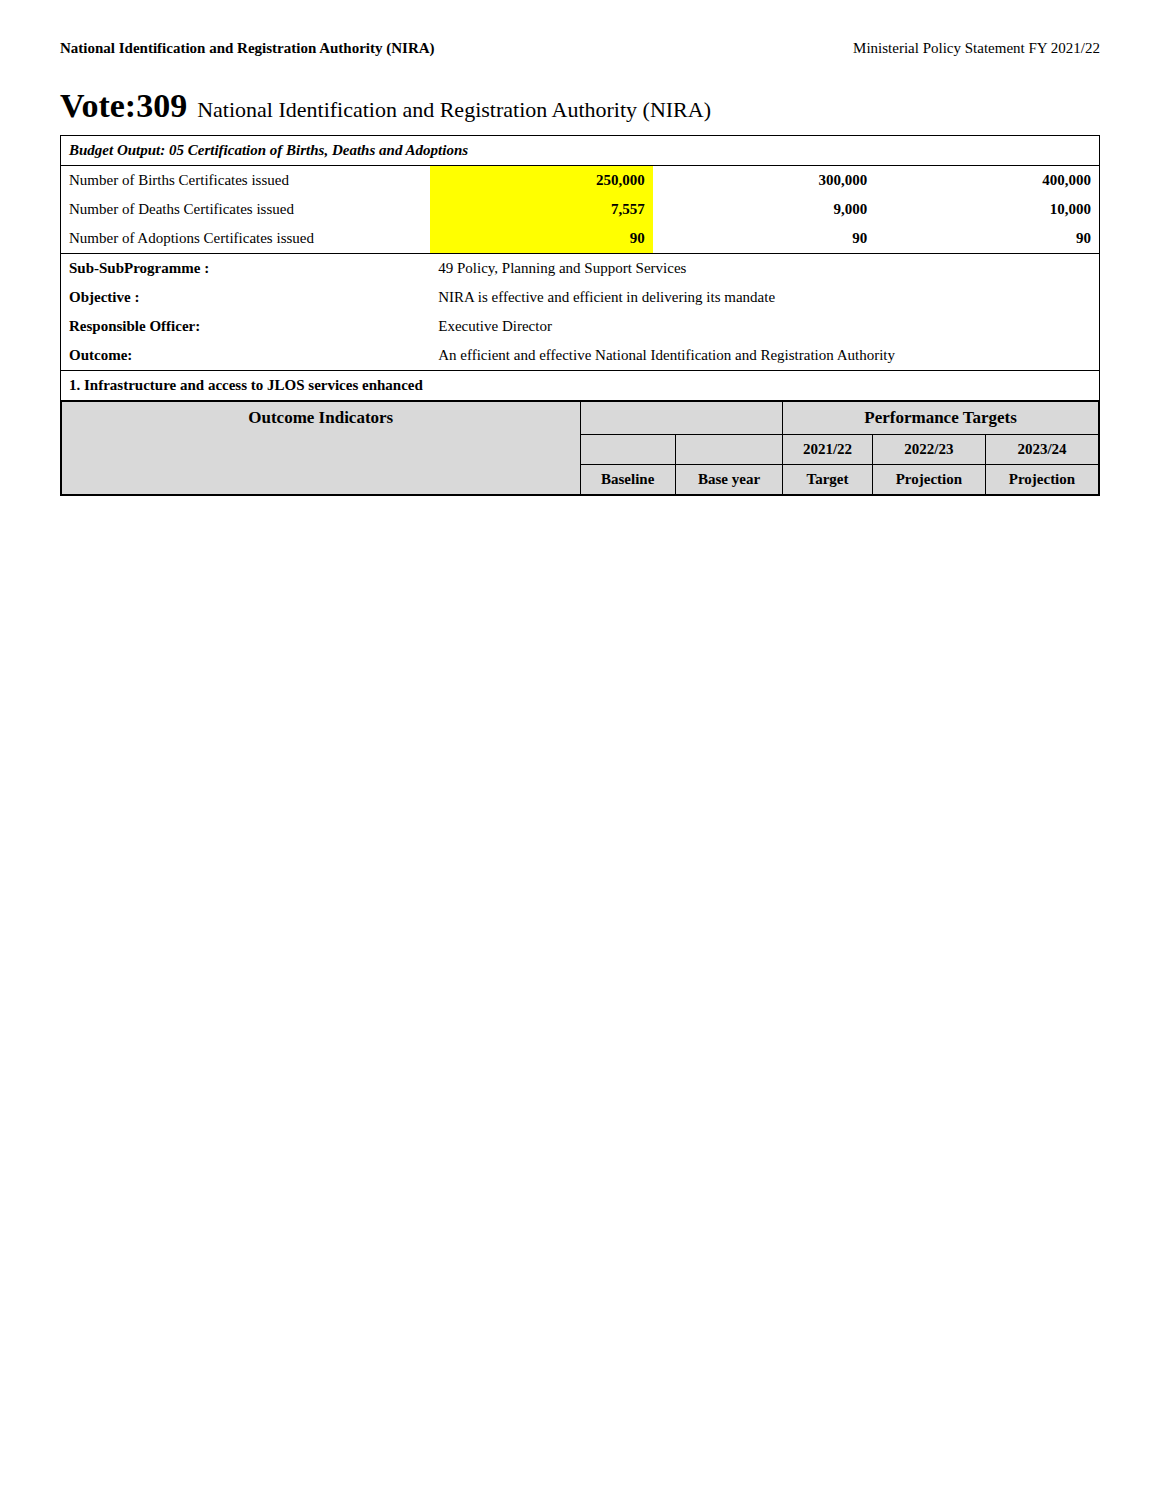National Identification and Registration Authority (NIRA)
Ministerial Policy Statement FY 2021/22
Vote:309 National Identification and Registration Authority (NIRA)
| Budget Output: 05 Certification of Births, Deaths and Adoptions |
| Number of Births Certificates issued | 250,000 | 300,000 | 400,000 |
| Number of Deaths Certificates issued | 7,557 | 9,000 | 10,000 |
| Number of Adoptions Certificates issued | 90 | 90 | 90 |
| Sub-SubProgramme : | 49 Policy, Planning and Support Services |
| Objective : | NIRA is effective and efficient in delivering its mandate |
| Responsible Officer: | Executive Director |
| Outcome: | An efficient and effective National Identification and Registration Authority |
| 1. Infrastructure and access to JLOS services enhanced |
| / Outcome Indicators / / Performance Targets / / / / 2021/22 / 2022/23 / 2023/24 / / Baseline / Base year / Target / Projection / Projection / |